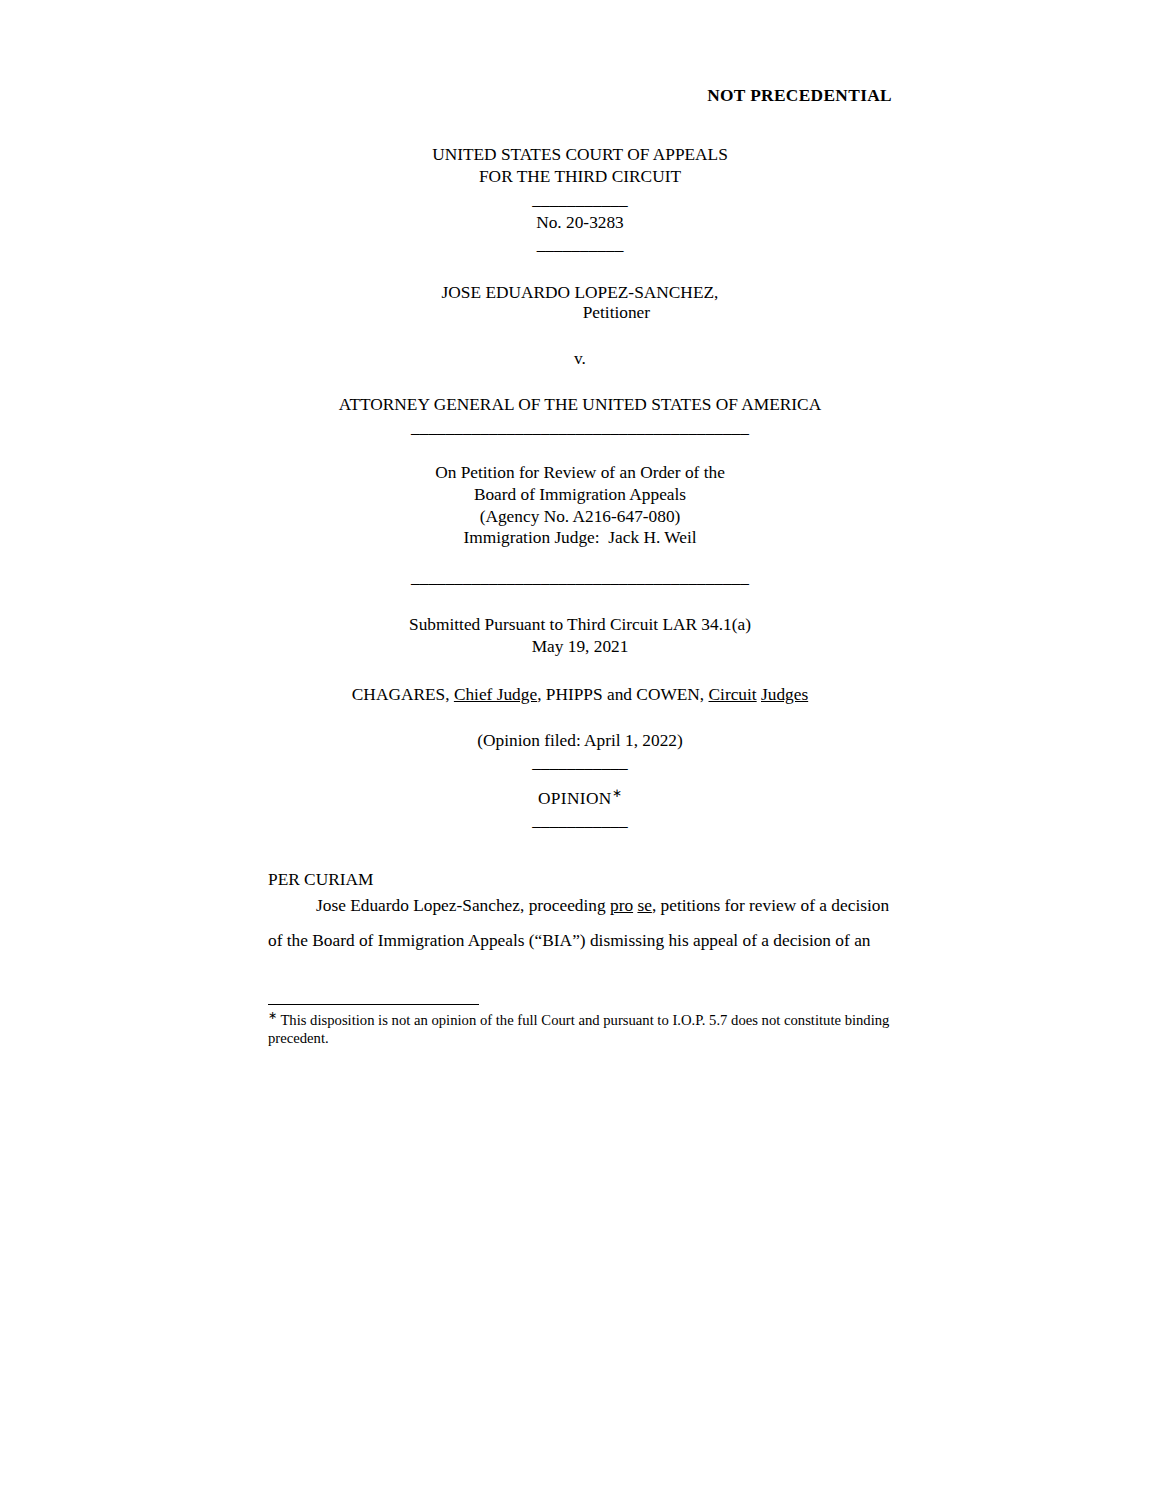NOT PRECEDENTIAL
UNITED STATES COURT OF APPEALS
FOR THE THIRD CIRCUIT
___________
No. 20-3283
__________
JOSE EDUARDO LOPEZ-SANCHEZ,
Petitioner
v.
ATTORNEY GENERAL OF THE UNITED STATES OF AMERICA
_______________________________________
On Petition for Review of an Order of the
Board of Immigration Appeals
(Agency No. A216-647-080)
Immigration Judge: Jack H. Weil
_______________________________________
Submitted Pursuant to Third Circuit LAR 34.1(a)
May 19, 2021
CHAGARES, Chief Judge, PHIPPS and COWEN, Circuit Judges
(Opinion filed: April 1, 2022)
___________
OPINION∗
___________
PER CURIAM
Jose Eduardo Lopez-Sanchez, proceeding pro se, petitions for review of a decision of the Board of Immigration Appeals (“BIA”) dismissing his appeal of a decision of an
∗ This disposition is not an opinion of the full Court and pursuant to I.O.P. 5.7 does not constitute binding precedent.